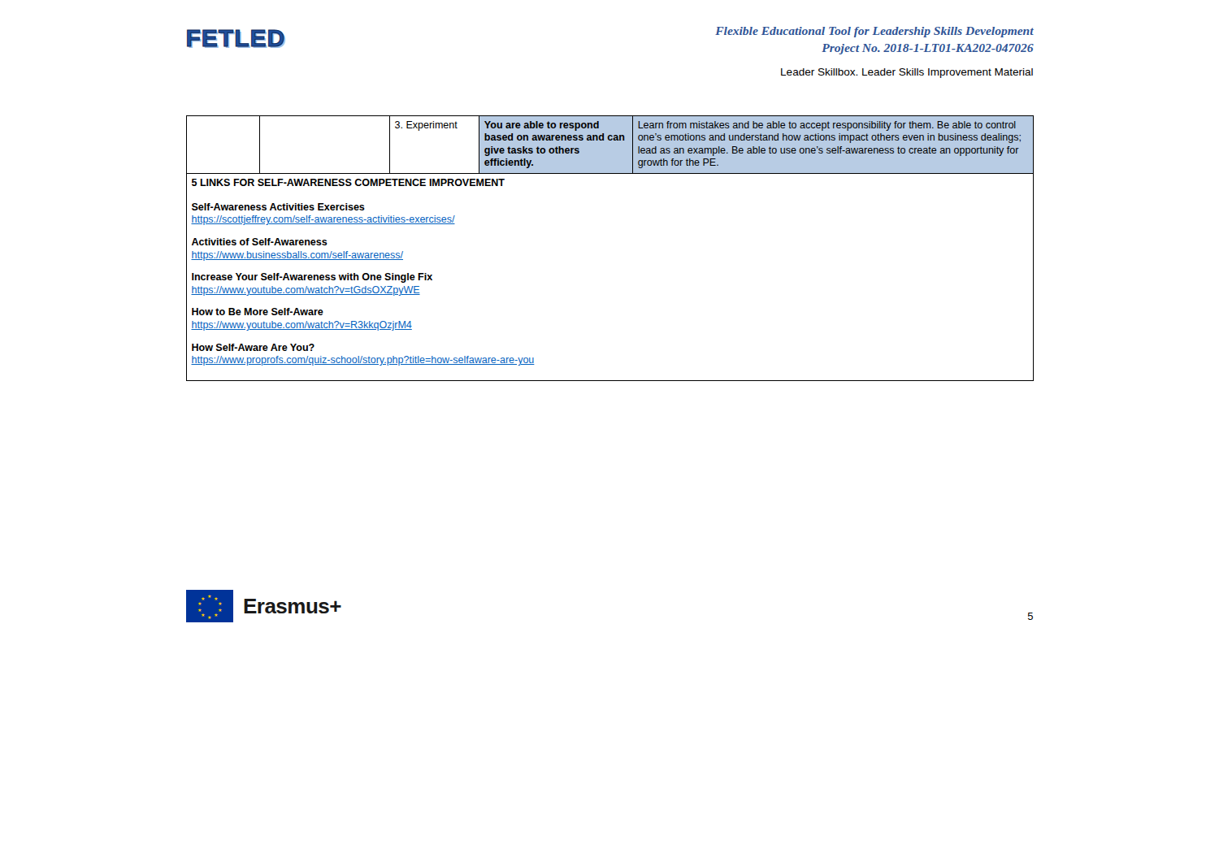FETLED
Flexible Educational Tool for Leadership Skills Development
Project No. 2018-1-LT01-KA202-047026
Leader Skillbox. Leader Skills Improvement Material
| | | 3. Experiment | You are able to respond based on awareness and can give tasks to others efficiently. | Learn from mistakes and be able to accept responsibility for them. Be able to control one’s emotions and understand how actions impact others even in business dealings; lead as an example. Be able to use one’s self-awareness to create an opportunity for growth for the PE. |
| 5 LINKS FOR SELF-AWARENESS COMPETENCE IMPROVEMENT Self-Awareness Activities Exercises https://scottjeffrey.com/self-awareness-activities-exercises/ Activities of Self-Awareness https://www.businessballs.com/self-awareness/ Increase Your Self-Awareness with One Single Fix https://www.youtube.com/watch?v=tGdsOXZpyWE How to Be More Self-Aware https://www.youtube.com/watch?v=R3kkqOzjrM4 How Self-Aware Are You? https://www.proprofs.com/quiz-school/story.php?title=how-selfaware-are-you |
★ ★ ★ ★ ★ ★ ★ ★ ★ ★ Erasmus+
5